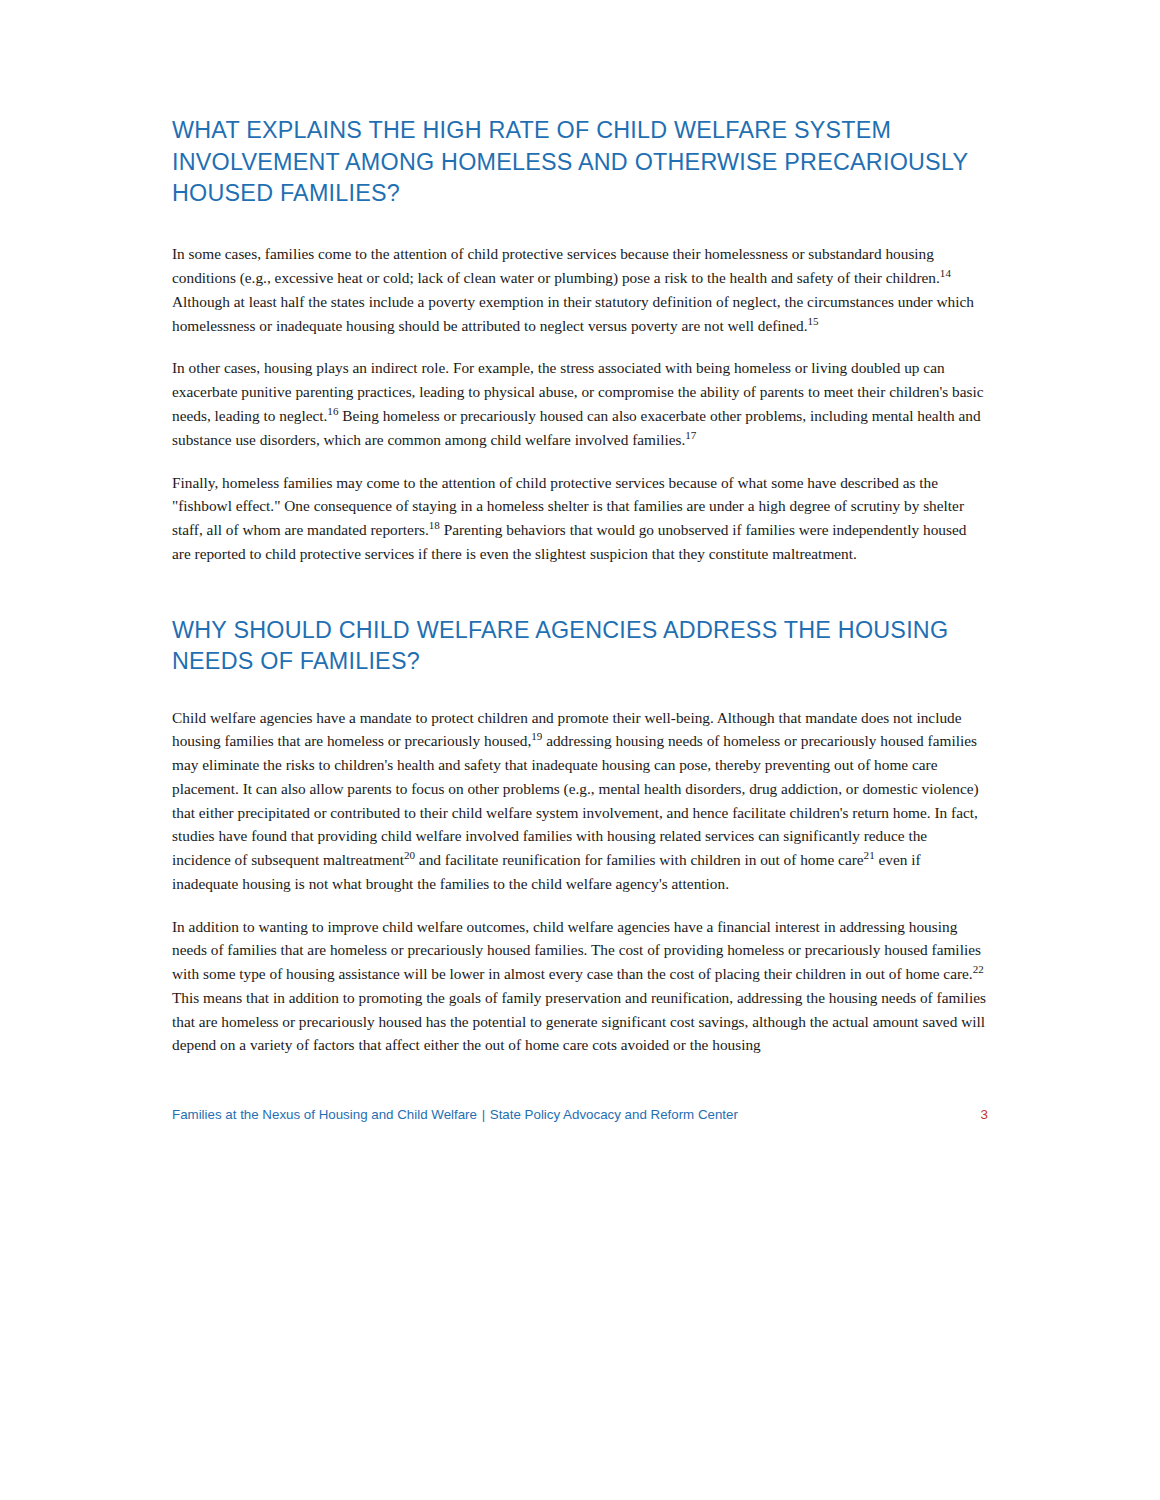What explains the high rate of child welfare system involvement among homeless and otherwise precariously housed families?
In some cases, families come to the attention of child protective services because their homelessness or substandard housing conditions (e.g., excessive heat or cold; lack of clean water or plumbing) pose a risk to the health and safety of their children.14 Although at least half the states include a poverty exemption in their statutory definition of neglect, the circumstances under which homelessness or inadequate housing should be attributed to neglect versus poverty are not well defined.15
In other cases, housing plays an indirect role. For example, the stress associated with being homeless or living doubled up can exacerbate punitive parenting practices, leading to physical abuse, or compromise the ability of parents to meet their children's basic needs, leading to neglect.16 Being homeless or precariously housed can also exacerbate other problems, including mental health and substance use disorders, which are common among child welfare involved families.17
Finally, homeless families may come to the attention of child protective services because of what some have described as the "fishbowl effect." One consequence of staying in a homeless shelter is that families are under a high degree of scrutiny by shelter staff, all of whom are mandated reporters.18 Parenting behaviors that would go unobserved if families were independently housed are reported to child protective services if there is even the slightest suspicion that they constitute maltreatment.
Why should child welfare agencies address the housing needs of families?
Child welfare agencies have a mandate to protect children and promote their well-being. Although that mandate does not include housing families that are homeless or precariously housed,19 addressing housing needs of homeless or precariously housed families may eliminate the risks to children's health and safety that inadequate housing can pose, thereby preventing out of home care placement. It can also allow parents to focus on other problems (e.g., mental health disorders, drug addiction, or domestic violence) that either precipitated or contributed to their child welfare system involvement, and hence facilitate children's return home. In fact, studies have found that providing child welfare involved families with housing related services can significantly reduce the incidence of subsequent maltreatment20 and facilitate reunification for families with children in out of home care21 even if inadequate housing is not what brought the families to the child welfare agency's attention.
In addition to wanting to improve child welfare outcomes, child welfare agencies have a financial interest in addressing housing needs of families that are homeless or precariously housed families. The cost of providing homeless or precariously housed families with some type of housing assistance will be lower in almost every case than the cost of placing their children in out of home care.22 This means that in addition to promoting the goals of family preservation and reunification, addressing the housing needs of families that are homeless or precariously housed has the potential to generate significant cost savings, although the actual amount saved will depend on a variety of factors that affect either the out of home care cots avoided or the housing
Families at the Nexus of Housing and Child Welfare|State Policy Advocacy and Reform Center 3